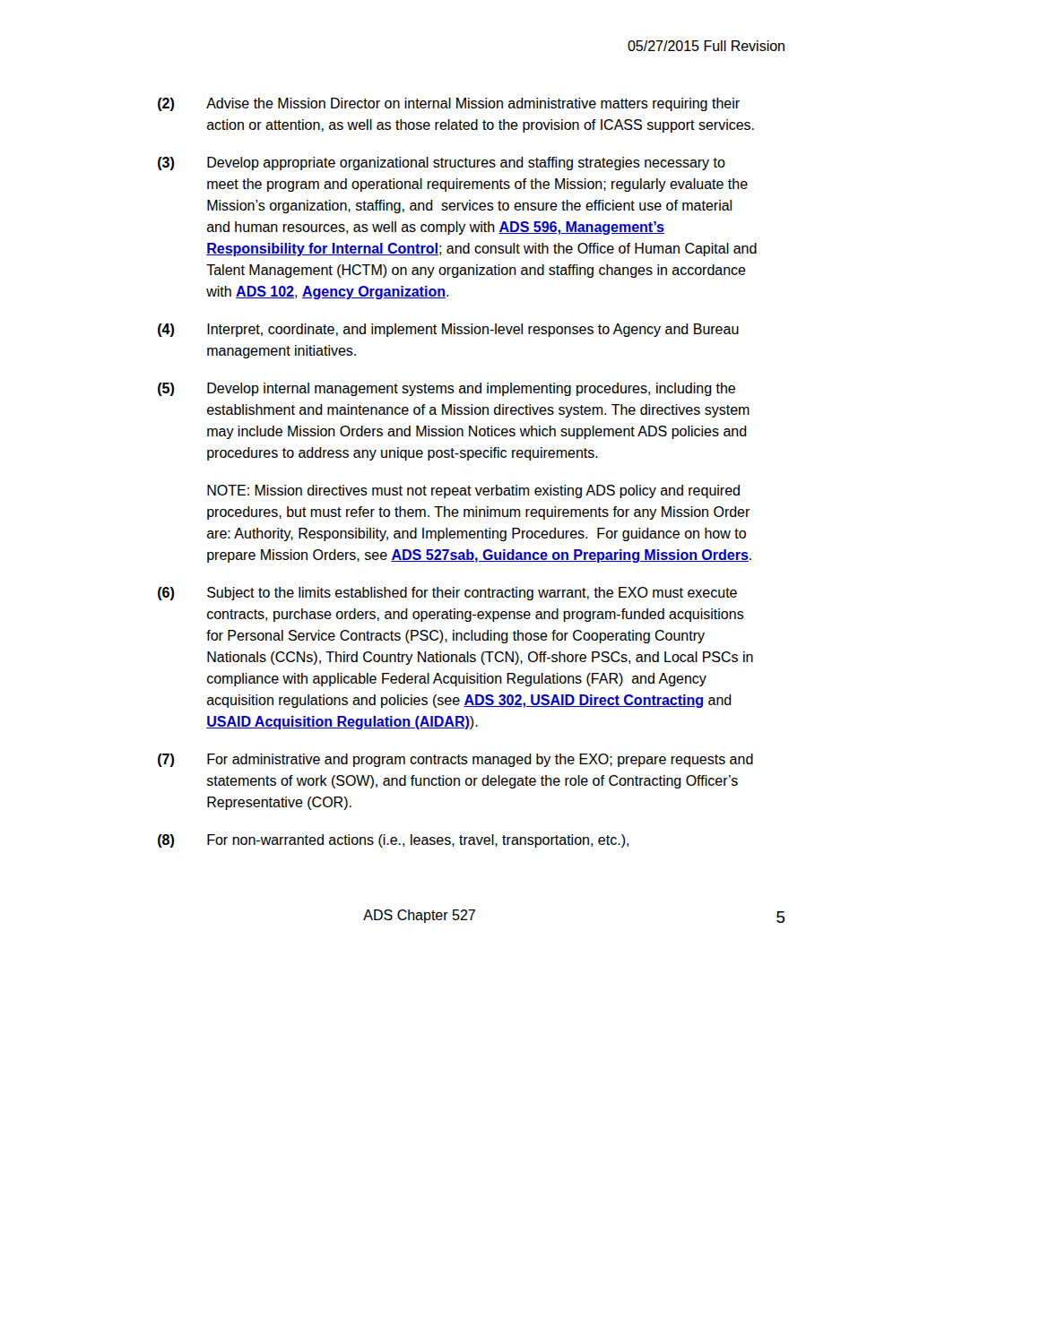05/27/2015 Full Revision
(2)
Advise the Mission Director on internal Mission administrative matters requiring their action or attention, as well as those related to the provision of ICASS support services.
(3)
Develop appropriate organizational structures and staffing strategies necessary to meet the program and operational requirements of the Mission; regularly evaluate the Mission’s organization, staffing, and services to ensure the efficient use of material and human resources, as well as comply with ADS 596, Management’s Responsibility for Internal Control; and consult with the Office of Human Capital and Talent Management (HCTM) on any organization and staffing changes in accordance with ADS 102, Agency Organization.
(4)
Interpret, coordinate, and implement Mission-level responses to Agency and Bureau management initiatives.
(5)
Develop internal management systems and implementing procedures, including the establishment and maintenance of a Mission directives system. The directives system may include Mission Orders and Mission Notices which supplement ADS policies and procedures to address any unique post-specific requirements.
NOTE: Mission directives must not repeat verbatim existing ADS policy and required procedures, but must refer to them. The minimum requirements for any Mission Order are: Authority, Responsibility, and Implementing Procedures. For guidance on how to prepare Mission Orders, see ADS 527sab, Guidance on Preparing Mission Orders.
(6)
Subject to the limits established for their contracting warrant, the EXO must execute contracts, purchase orders, and operating-expense and program-funded acquisitions for Personal Service Contracts (PSC), including those for Cooperating Country Nationals (CCNs), Third Country Nationals (TCN), Off-shore PSCs, and Local PSCs in compliance with applicable Federal Acquisition Regulations (FAR) and Agency acquisition regulations and policies (see ADS 302, USAID Direct Contracting and USAID Acquisition Regulation (AIDAR)).
(7)
For administrative and program contracts managed by the EXO; prepare requests and statements of work (SOW), and function or delegate the role of Contracting Officer’s Representative (COR).
(8)
For non-warranted actions (i.e., leases, travel, transportation, etc.),
ADS Chapter 527 5